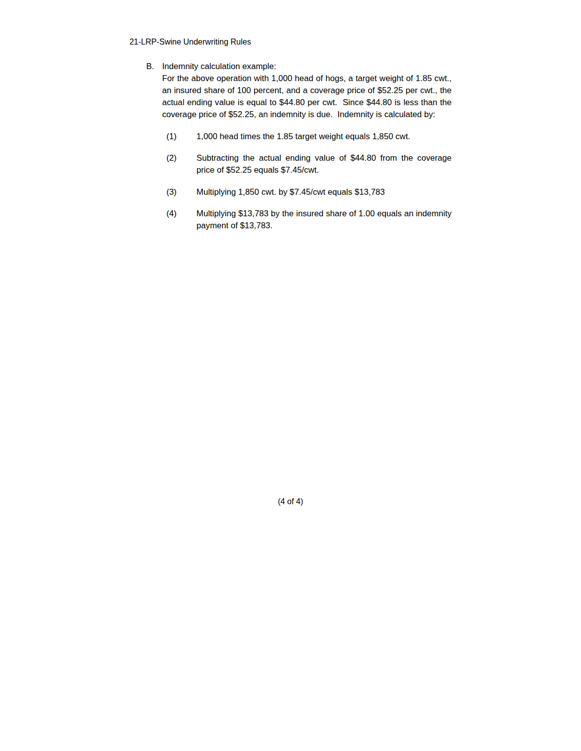21-LRP-Swine Underwriting Rules
B.
Indemnity calculation example:
For the above operation with 1,000 head of hogs, a target weight of 1.85 cwt., an insured share of 100 percent, and a coverage price of $52.25 per cwt., the actual ending value is equal to $44.80 per cwt. Since $44.80 is less than the coverage price of $52.25, an indemnity is due. Indemnity is calculated by:
(1)
1,000 head times the 1.85 target weight equals 1,850 cwt.
(2)
Subtracting the actual ending value of $44.80 from the coverage price of $52.25 equals $7.45/cwt.
(3)
Multiplying 1,850 cwt. by $7.45/cwt equals $13,783
(4)
Multiplying $13,783 by the insured share of 1.00 equals an indemnity payment of $13,783.
(4 of 4)